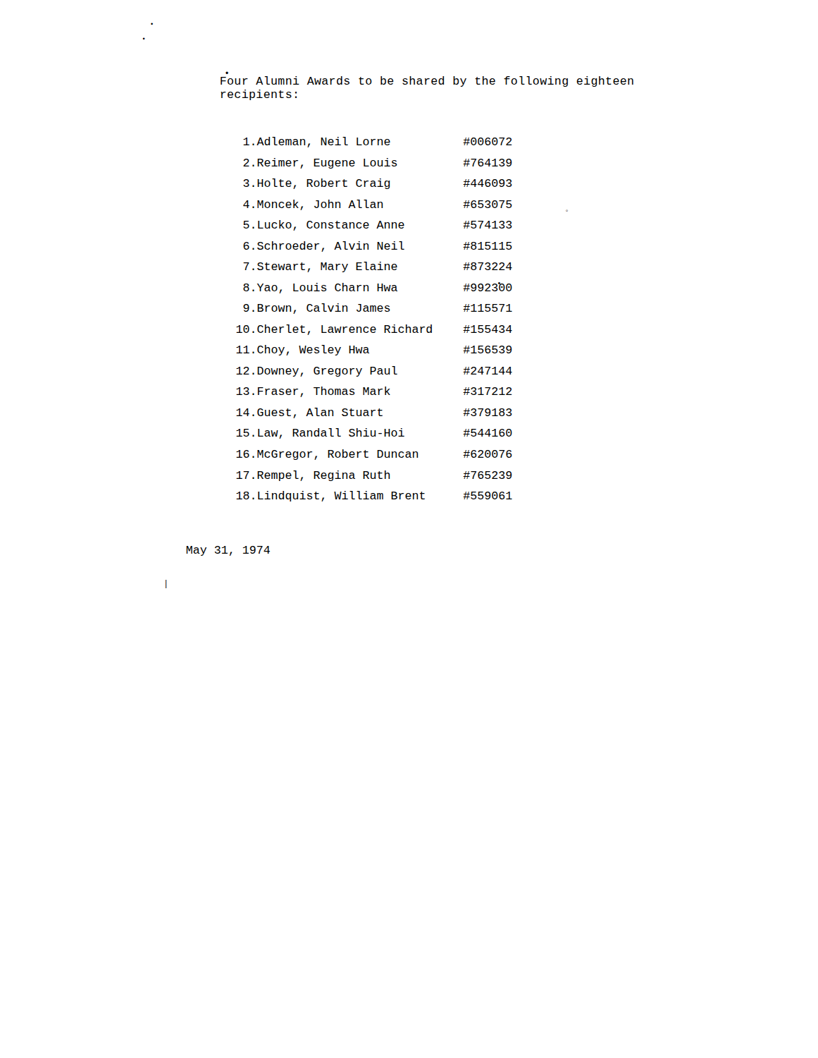• •
Four Alumni Awards to be shared by the following eighteen recipients:
•
| 1. | Adleman, Neil Lorne | #006072 |
| 2. | Reimer, Eugene Louis | #764139 |
| 3. | Holte, Robert Craig | #446093 |
| 4. | Moncek, John Allan | #653075 |
| 5. | Lucko, Constance Anne | #574133 |
| 6. | Schroeder, Alvin Neil | #815115 |
| 7. | Stewart, Mary Elaine | #873224 |
| 8. | Yao, Louis Charn Hwa | #992300 |
| 9. | Brown, Calvin James | #115571 |
| 10. | Cherlet, Lawrence Richard | #155434 |
| 11. | Choy, Wesley Hwa | #156539 |
| 12. | Downey, Gregory Paul | #247144 |
| 13. | Fraser, Thomas Mark | #317212 |
| 14. | Guest, Alan Stuart | #379183 |
| 15. | Law, Randall Shiu-Hoi | #544160 |
| 16. | McGregor, Robert Duncan | #620076 |
| 17. | Rempel, Regina Ruth | #765239 |
| 18. | Lindquist, William Brent | #559061 |
◦ •
May 31, 1974
|